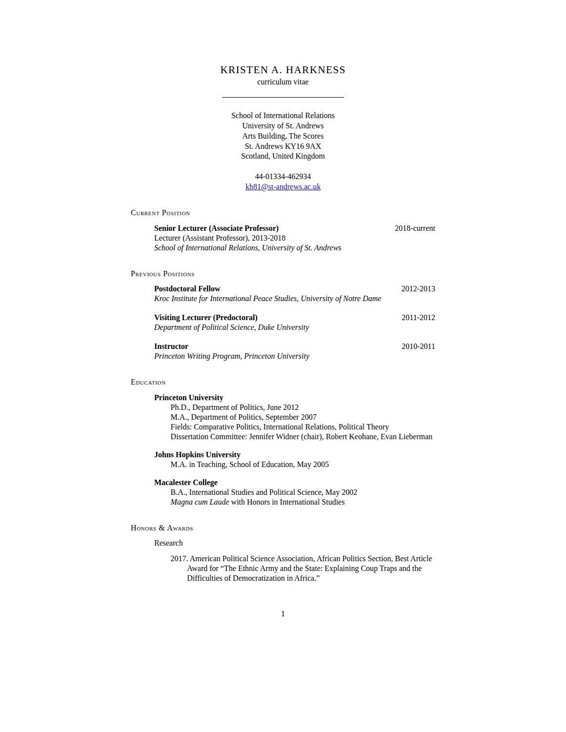KRISTEN A. HARKNESS
curriculum vitae
School of International Relations
University of St. Andrews
Arts Building, The Scores
St. Andrews KY16 9AX
Scotland, United Kingdom
44-01334-462934
kh81@st-andrews.ac.uk
Current Position
2018-current Senior Lecturer (Associate Professor) Lecturer (Assistant Professor), 2013-2018 School of International Relations, University of St. Andrews
Previous Positions
2012-2013 Postdoctoral Fellow Kroc Institute for International Peace Studies, University of Notre Dame
2011-2012 Visiting Lecturer (Predoctoral) Department of Political Science, Duke University
2010-2011 Instructor Princeton Writing Program, Princeton University
Education
Princeton University
Ph.D., Department of Politics, June 2012
M.A., Department of Politics, September 2007
Fields: Comparative Politics, International Relations, Political Theory
Dissertation Committee: Jennifer Widner (chair), Robert Keohane, Evan Lieberman
Johns Hopkins University
M.A. in Teaching, School of Education, May 2005
Macalester College
B.A., International Studies and Political Science, May 2002
Magna cum Laude with Honors in International Studies
Honors & Awards
Research
2017. American Political Science Association, African Politics Section, Best Article Award for “The Ethnic Army and the State: Explaining Coup Traps and the Difficulties of Democratization in Africa.”
1